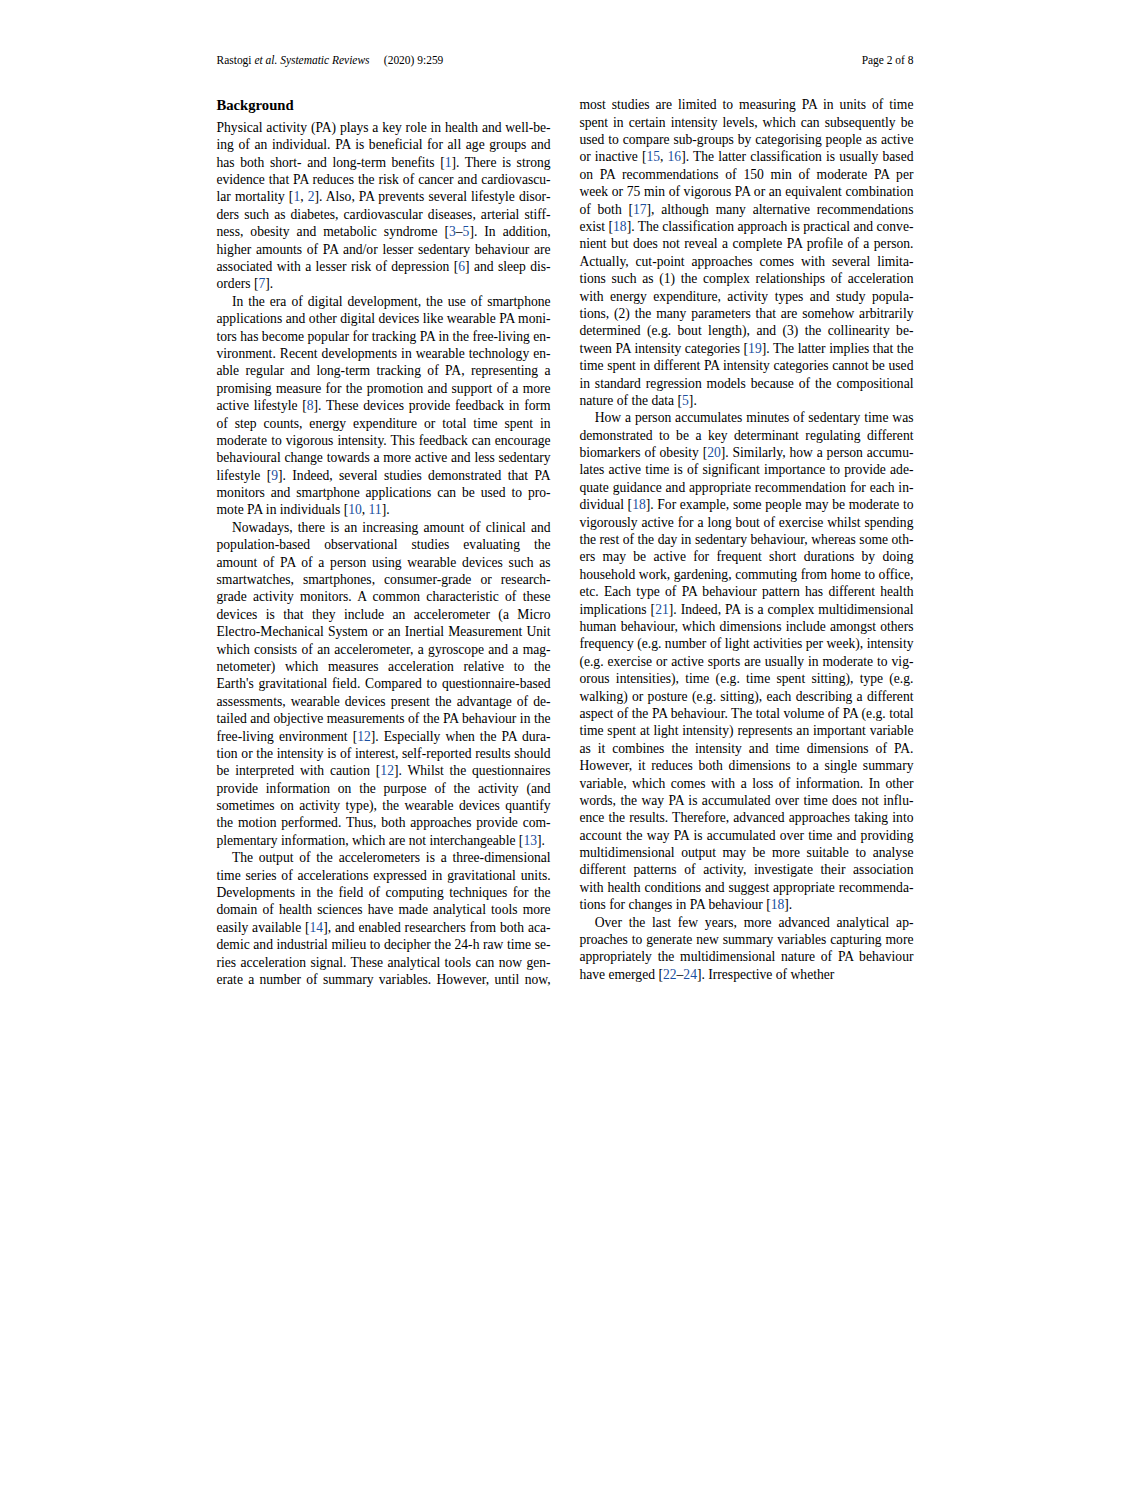Rastogi et al. Systematic Reviews (2020) 9:259
Page 2 of 8
Background
Physical activity (PA) plays a key role in health and well-being of an individual. PA is beneficial for all age groups and has both short- and long-term benefits [1]. There is strong evidence that PA reduces the risk of cancer and cardiovascular mortality [1, 2]. Also, PA prevents several lifestyle disorders such as diabetes, cardiovascular diseases, arterial stiffness, obesity and metabolic syndrome [3–5]. In addition, higher amounts of PA and/or lesser sedentary behaviour are associated with a lesser risk of depression [6] and sleep disorders [7].
In the era of digital development, the use of smartphone applications and other digital devices like wearable PA monitors has become popular for tracking PA in the free-living environment. Recent developments in wearable technology enable regular and long-term tracking of PA, representing a promising measure for the promotion and support of a more active lifestyle [8]. These devices provide feedback in form of step counts, energy expenditure or total time spent in moderate to vigorous intensity. This feedback can encourage behavioural change towards a more active and less sedentary lifestyle [9]. Indeed, several studies demonstrated that PA monitors and smartphone applications can be used to promote PA in individuals [10, 11].
Nowadays, there is an increasing amount of clinical and population-based observational studies evaluating the amount of PA of a person using wearable devices such as smartwatches, smartphones, consumer-grade or research-grade activity monitors. A common characteristic of these devices is that they include an accelerometer (a Micro Electro-Mechanical System or an Inertial Measurement Unit which consists of an accelerometer, a gyroscope and a magnetometer) which measures acceleration relative to the Earth's gravitational field. Compared to questionnaire-based assessments, wearable devices present the advantage of detailed and objective measurements of the PA behaviour in the free-living environment [12]. Especially when the PA duration or the intensity is of interest, self-reported results should be interpreted with caution [12]. Whilst the questionnaires provide information on the purpose of the activity (and sometimes on activity type), the wearable devices quantify the motion performed. Thus, both approaches provide complementary information, which are not interchangeable [13].
The output of the accelerometers is a three-dimensional time series of accelerations expressed in gravitational units. Developments in the field of computing techniques for the domain of health sciences have made analytical tools more easily available [14], and enabled researchers from both academic and industrial milieu to decipher the 24-h raw time series acceleration signal. These analytical tools can now generate a number of summary variables. However, until now, most studies are limited to measuring PA in units of time spent in certain intensity levels, which can subsequently be used to compare sub-groups by categorising people as active or inactive [15, 16]. The latter classification is usually based on PA recommendations of 150 min of moderate PA per week or 75 min of vigorous PA or an equivalent combination of both [17], although many alternative recommendations exist [18]. The classification approach is practical and convenient but does not reveal a complete PA profile of a person. Actually, cut-point approaches comes with several limitations such as (1) the complex relationships of acceleration with energy expenditure, activity types and study populations, (2) the many parameters that are somehow arbitrarily determined (e.g. bout length), and (3) the collinearity between PA intensity categories [19]. The latter implies that the time spent in different PA intensity categories cannot be used in standard regression models because of the compositional nature of the data [5].
How a person accumulates minutes of sedentary time was demonstrated to be a key determinant regulating different biomarkers of obesity [20]. Similarly, how a person accumulates active time is of significant importance to provide adequate guidance and appropriate recommendation for each individual [18]. For example, some people may be moderate to vigorously active for a long bout of exercise whilst spending the rest of the day in sedentary behaviour, whereas some others may be active for frequent short durations by doing household work, gardening, commuting from home to office, etc. Each type of PA behaviour pattern has different health implications [21]. Indeed, PA is a complex multidimensional human behaviour, which dimensions include amongst others frequency (e.g. number of light activities per week), intensity (e.g. exercise or active sports are usually in moderate to vigorous intensities), time (e.g. time spent sitting), type (e.g. walking) or posture (e.g. sitting), each describing a different aspect of the PA behaviour. The total volume of PA (e.g. total time spent at light intensity) represents an important variable as it combines the intensity and time dimensions of PA. However, it reduces both dimensions to a single summary variable, which comes with a loss of information. In other words, the way PA is accumulated over time does not influence the results. Therefore, advanced approaches taking into account the way PA is accumulated over time and providing multidimensional output may be more suitable to analyse different patterns of activity, investigate their association with health conditions and suggest appropriate recommendations for changes in PA behaviour [18].
Over the last few years, more advanced analytical approaches to generate new summary variables capturing more appropriately the multidimensional nature of PA behaviour have emerged [22–24]. Irrespective of whether